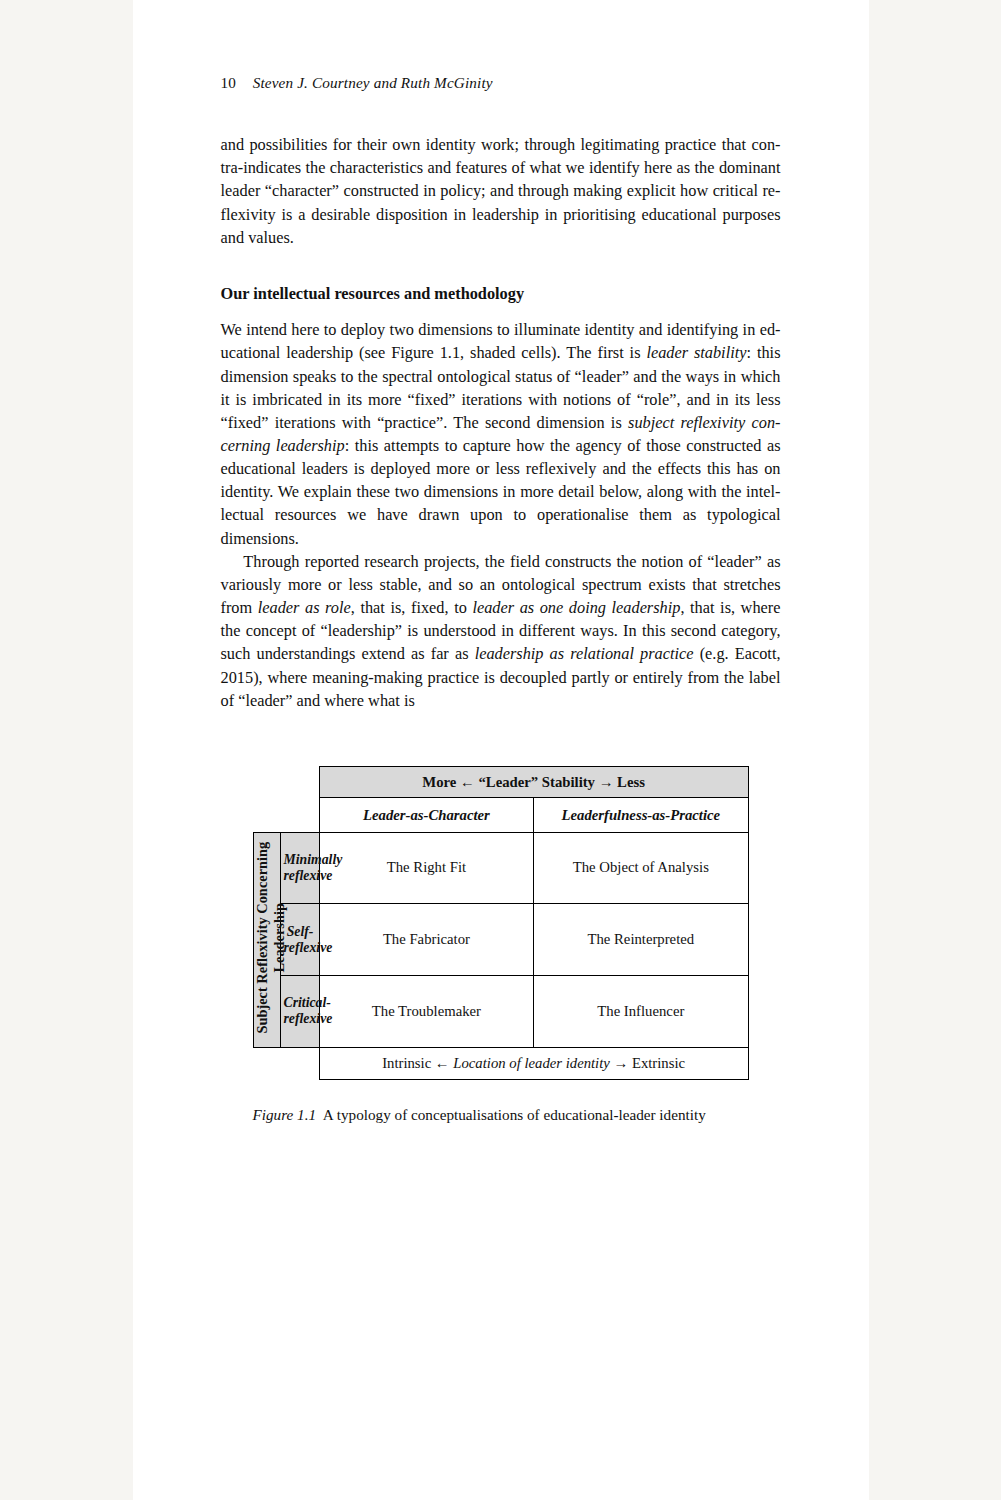10 Steven J. Courtney and Ruth McGinity
and possibilities for their own identity work; through legitimating practice that contra-indicates the characteristics and features of what we identify here as the dominant leader “character” constructed in policy; and through making explicit how critical reflexivity is a desirable disposition in leadership in prioritising educational purposes and values.
Our intellectual resources and methodology
We intend here to deploy two dimensions to illuminate identity and identifying in educational leadership (see Figure 1.1, shaded cells). The first is leader stability: this dimension speaks to the spectral ontological status of “leader” and the ways in which it is imbricated in its more “fixed” iterations with notions of “role”, and in its less “fixed” iterations with “practice”. The second dimension is subject reflexivity concerning leadership: this attempts to capture how the agency of those constructed as educational leaders is deployed more or less reflexively and the effects this has on identity. We explain these two dimensions in more detail below, along with the intellectual resources we have drawn upon to operationalise them as typological dimensions.
Through reported research projects, the field constructs the notion of “leader” as variously more or less stable, and so an ontological spectrum exists that stretches from leader as role, that is, fixed, to leader as one doing leadership, that is, where the concept of “leadership” is understood in different ways. In this second category, such understandings extend as far as leadership as relational practice (e.g. Eacott, 2015), where meaning-making practice is decoupled partly or entirely from the label of “leader” and where what is
| | | More ← “Leader” Stability → Less |
| | | Leader-as-Character | Leaderfulness-as-Practice |
| Subject Reflexivity Concerning Leadership | Minimally reflexive | The Right Fit | The Object of Analysis |
| Self-reflexive | The Fabricator | The Reinterpreted |
| Critical-reflexive | The Troublemaker | The Influencer |
| | | Intrinsic ← Location of leader identity → Extrinsic |
Figure 1.1 A typology of conceptualisations of educational-leader identity